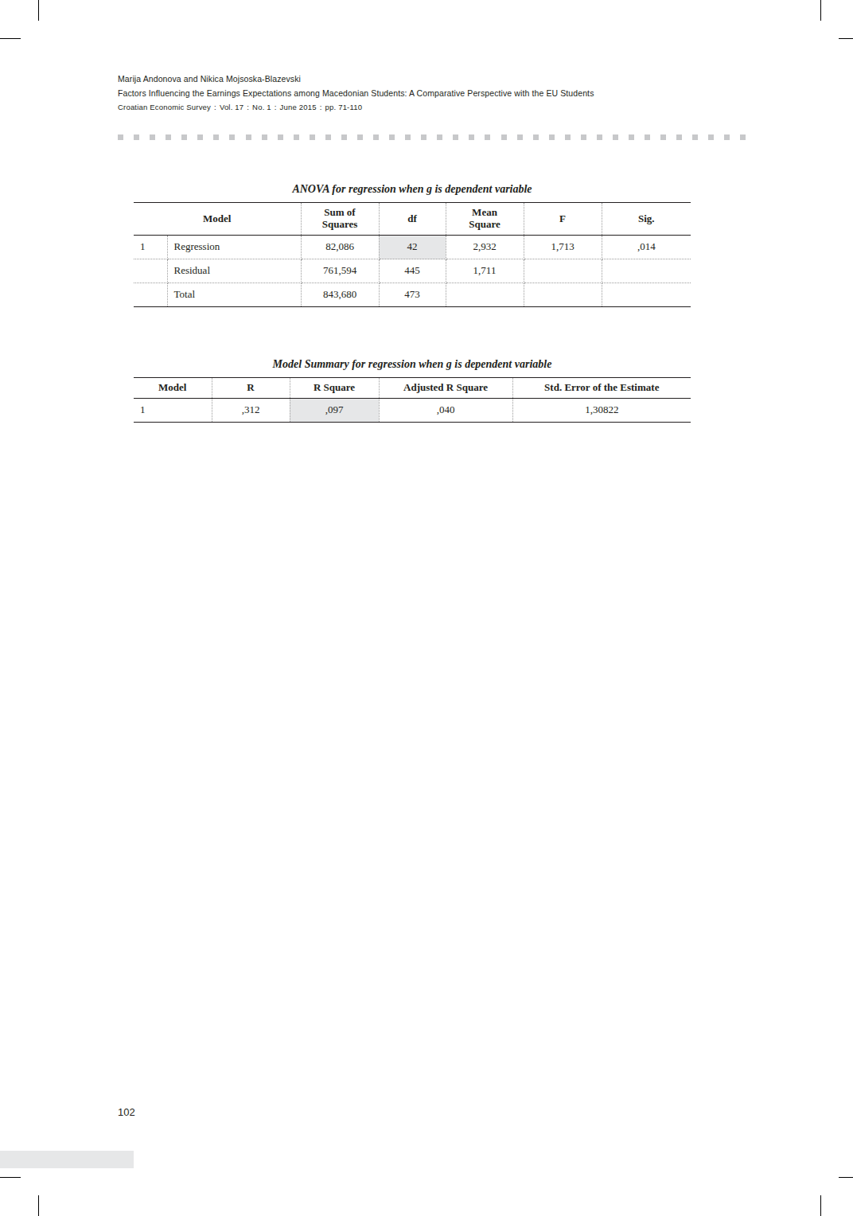Marija Andonova and Nikica Mojsoska-Blazevski
Factors Influencing the Earnings Expectations among Macedonian Students: A Comparative Perspective with the EU Students
Croatian Economic Survey: Vol. 17: No. 1: June 2015: pp. 71-110
ANOVA for regression when g is dependent variable
| Model | Sum of Squares | df | Mean Square | F | Sig. |
| --- | --- | --- | --- | --- | --- |
| 1 | Regression | 82,086 | 42 | 2,932 | 1,713 | ,014 |
| | Residual | 761,594 | 445 | 1,711 | | |
| | Total | 843,680 | 473 | | | |
Model Summary for regression when g is dependent variable
| Model | R | R Square | Adjusted R Square | Std. Error of the Estimate |
| --- | --- | --- | --- | --- |
| 1 | ,312 | ,097 | ,040 | 1,30822 |
102